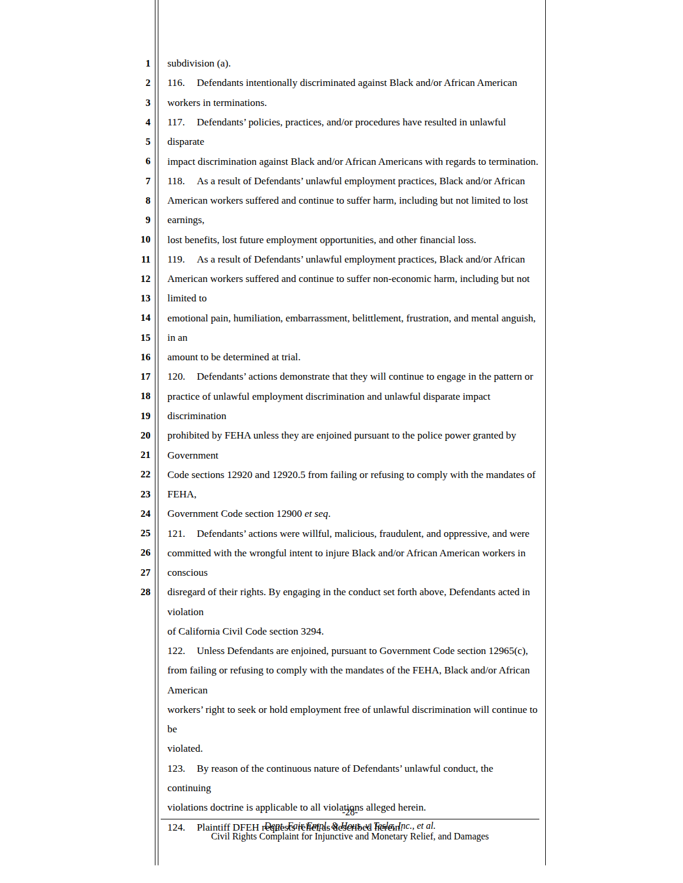1
2
3
4
5
6
7
8
9
10
11
12
13
14
15
16
17
18
19
20
21
22
23
24
25
26
27
28
subdivision (a).
116. Defendants intentionally discriminated against Black and/or African American
workers in terminations.
117. Defendants’ policies, practices, and/or procedures have resulted in unlawful disparate
impact discrimination against Black and/or African Americans with regards to termination.
118. As a result of Defendants’ unlawful employment practices, Black and/or African
American workers suffered and continue to suffer harm, including but not limited to lost earnings,
lost benefits, lost future employment opportunities, and other financial loss.
119. As a result of Defendants’ unlawful employment practices, Black and/or African
American workers suffered and continue to suffer non-economic harm, including but not limited to
emotional pain, humiliation, embarrassment, belittlement, frustration, and mental anguish, in an
amount to be determined at trial.
120. Defendants’ actions demonstrate that they will continue to engage in the pattern or
practice of unlawful employment discrimination and unlawful disparate impact discrimination
prohibited by FEHA unless they are enjoined pursuant to the police power granted by Government
Code sections 12920 and 12920.5 from failing or refusing to comply with the mandates of FEHA,
Government Code section 12900 et seq.
121. Defendants’ actions were willful, malicious, fraudulent, and oppressive, and were
committed with the wrongful intent to injure Black and/or African American workers in conscious
disregard of their rights. By engaging in the conduct set forth above, Defendants acted in violation
of California Civil Code section 3294.
122. Unless Defendants are enjoined, pursuant to Government Code section 12965(c),
from failing or refusing to comply with the mandates of the FEHA, Black and/or African American
workers’ right to seek or hold employment free of unlawful discrimination will continue to be
violated.
123. By reason of the continuous nature of Defendants’ unlawful conduct, the continuing
violations doctrine is applicable to all violations alleged herein.
124. Plaintiff DFEH requests relief as described herein.
-28-
Dept. Fair Empl. & Hous. v. Tesla, Inc., et al.
Civil Rights Complaint for Injunctive and Monetary Relief, and Damages